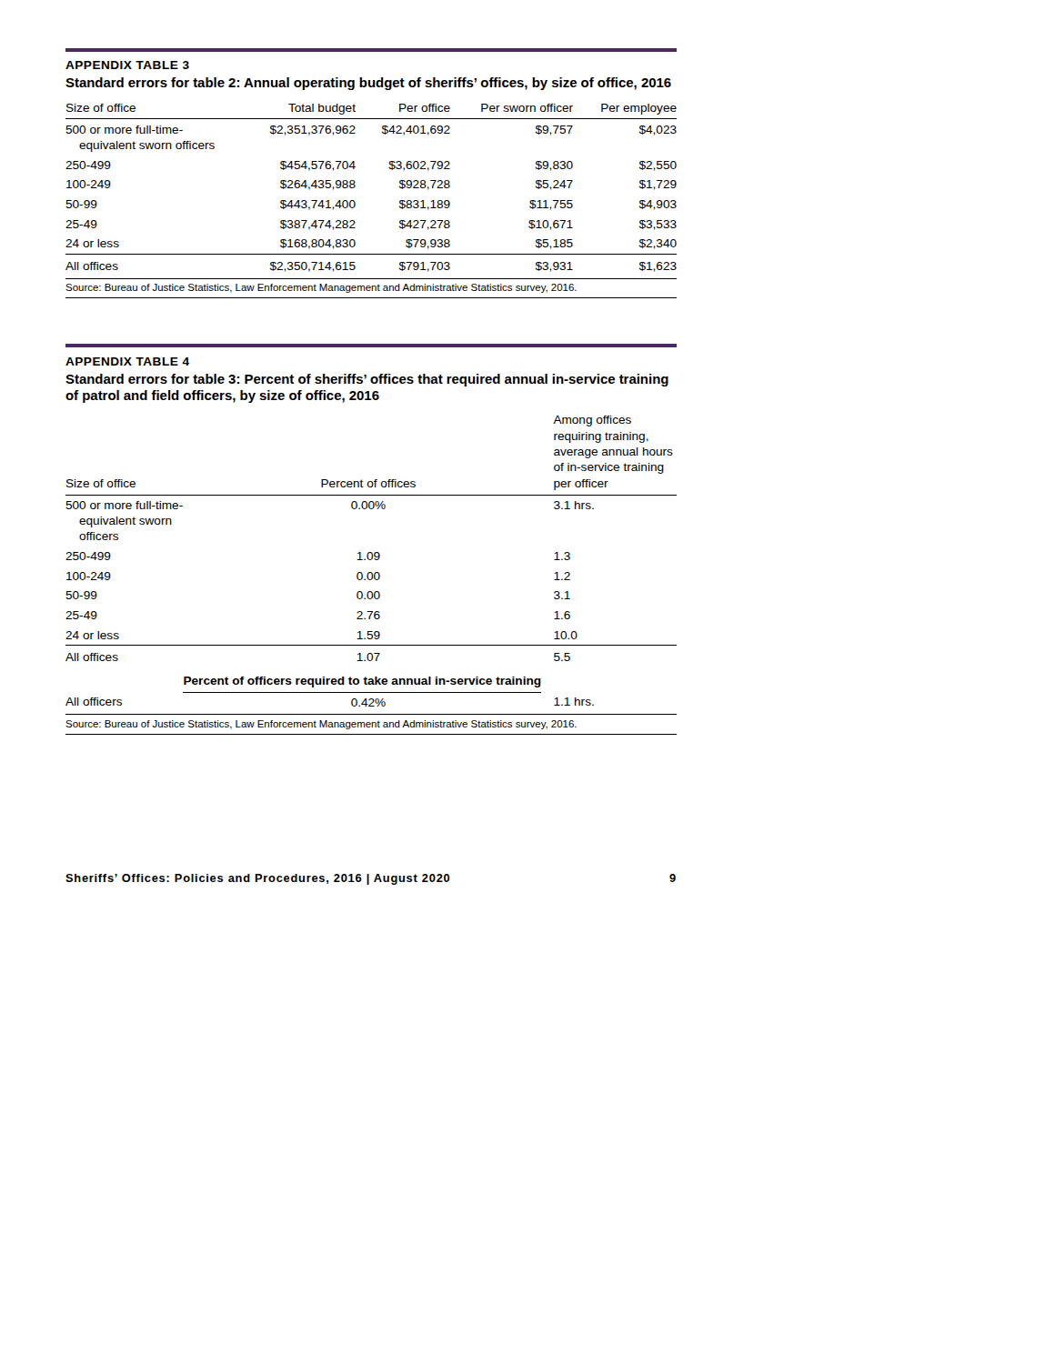Appendix table 3
Standard errors for table 2: Annual operating budget of sheriffs’ offices, by size of office, 2016
| Size of office | Total budget | Per office | Per sworn officer | Per employee |
| --- | --- | --- | --- | --- |
| 500 or more full-time- equivalent sworn officers | $2,351,376,962 | $42,401,692 | $9,757 | $4,023 |
| 250-499 | $454,576,704 | $3,602,792 | $9,830 | $2,550 |
| 100-249 | $264,435,988 | $928,728 | $5,247 | $1,729 |
| 50-99 | $443,741,400 | $831,189 | $11,755 | $4,903 |
| 25-49 | $387,474,282 | $427,278 | $10,671 | $3,533 |
| 24 or less | $168,804,830 | $79,938 | $5,185 | $2,340 |
| All offices | $2,350,714,615 | $791,703 | $3,931 | $1,623 |
Source: Bureau of Justice Statistics, Law Enforcement Management and Administrative Statistics survey, 2016.
Appendix table 4
Standard errors for table 3: Percent of sheriffs’ offices that required annual in-service training of patrol and field officers, by size of office, 2016
| Size of office | Percent of offices | Among offices requiring training, average annual hours of in-service training per officer |
| --- | --- | --- |
| 500 or more full-time- equivalent sworn officers | 0.00% | 3.1 hrs. |
| 250-499 | 1.09 | 1.3 |
| 100-249 | 0.00 | 1.2 |
| 50-99 | 0.00 | 3.1 |
| 25-49 | 2.76 | 1.6 |
| 24 or less | 1.59 | 10.0 |
| All offices | 1.07 | 5.5 |
| | Percent of officers required to take annual in-service training | |
| All officers | 0.42% | 1.1 hrs. |
Source: Bureau of Justice Statistics, Law Enforcement Management and Administrative Statistics survey, 2016.
Sheriffs’ Offices: Policies and Procedures, 2016 | August 2020 9